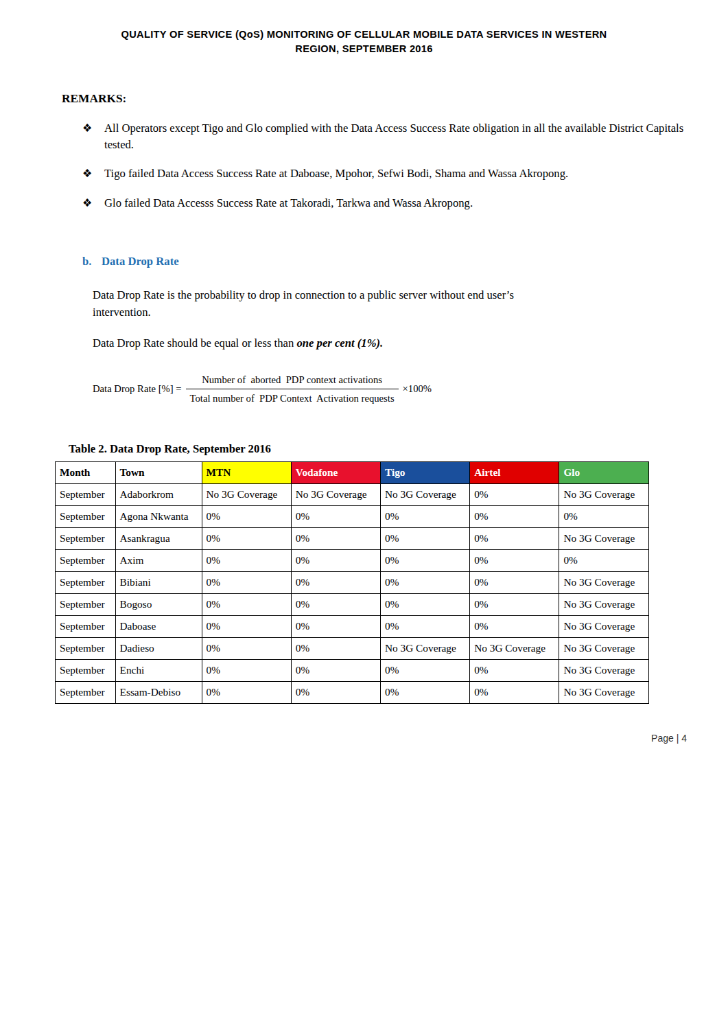QUALITY OF SERVICE (QoS) MONITORING OF CELLULAR MOBILE DATA SERVICES IN WESTERN
REGION, SEPTEMBER 2016
REMARKS:
All Operators except Tigo and Glo complied with the Data Access Success Rate obligation in all the available District Capitals tested.
Tigo failed Data Access Success Rate at Daboase, Mpohor, Sefwi Bodi, Shama and Wassa Akropong.
Glo failed Data Accesss Success Rate at Takoradi, Tarkwa and Wassa Akropong.
b. Data Drop Rate
Data Drop Rate is the probability to drop in connection to a public server without end user’s intervention.
Data Drop Rate should be equal or less than one per cent (1%).
Data Drop Rate [%] = Number of aborted PDP context activations Total number of PDP Context Activation requests ×100%
Table 2. Data Drop Rate, September 2016
| Month | Town | MTN | Vodafone | Tigo | Airtel | Glo |
| --- | --- | --- | --- | --- | --- | --- |
| September | Adaborkrom | No 3G Coverage | No 3G Coverage | No 3G Coverage | 0% | No 3G Coverage |
| September | Agona Nkwanta | 0% | 0% | 0% | 0% | 0% |
| September | Asankragua | 0% | 0% | 0% | 0% | No 3G Coverage |
| September | Axim | 0% | 0% | 0% | 0% | 0% |
| September | Bibiani | 0% | 0% | 0% | 0% | No 3G Coverage |
| September | Bogoso | 0% | 0% | 0% | 0% | No 3G Coverage |
| September | Daboase | 0% | 0% | 0% | 0% | No 3G Coverage |
| September | Dadieso | 0% | 0% | No 3G Coverage | No 3G Coverage | No 3G Coverage |
| September | Enchi | 0% | 0% | 0% | 0% | No 3G Coverage |
| September | Essam-Debiso | 0% | 0% | 0% | 0% | No 3G Coverage |
Page | 4